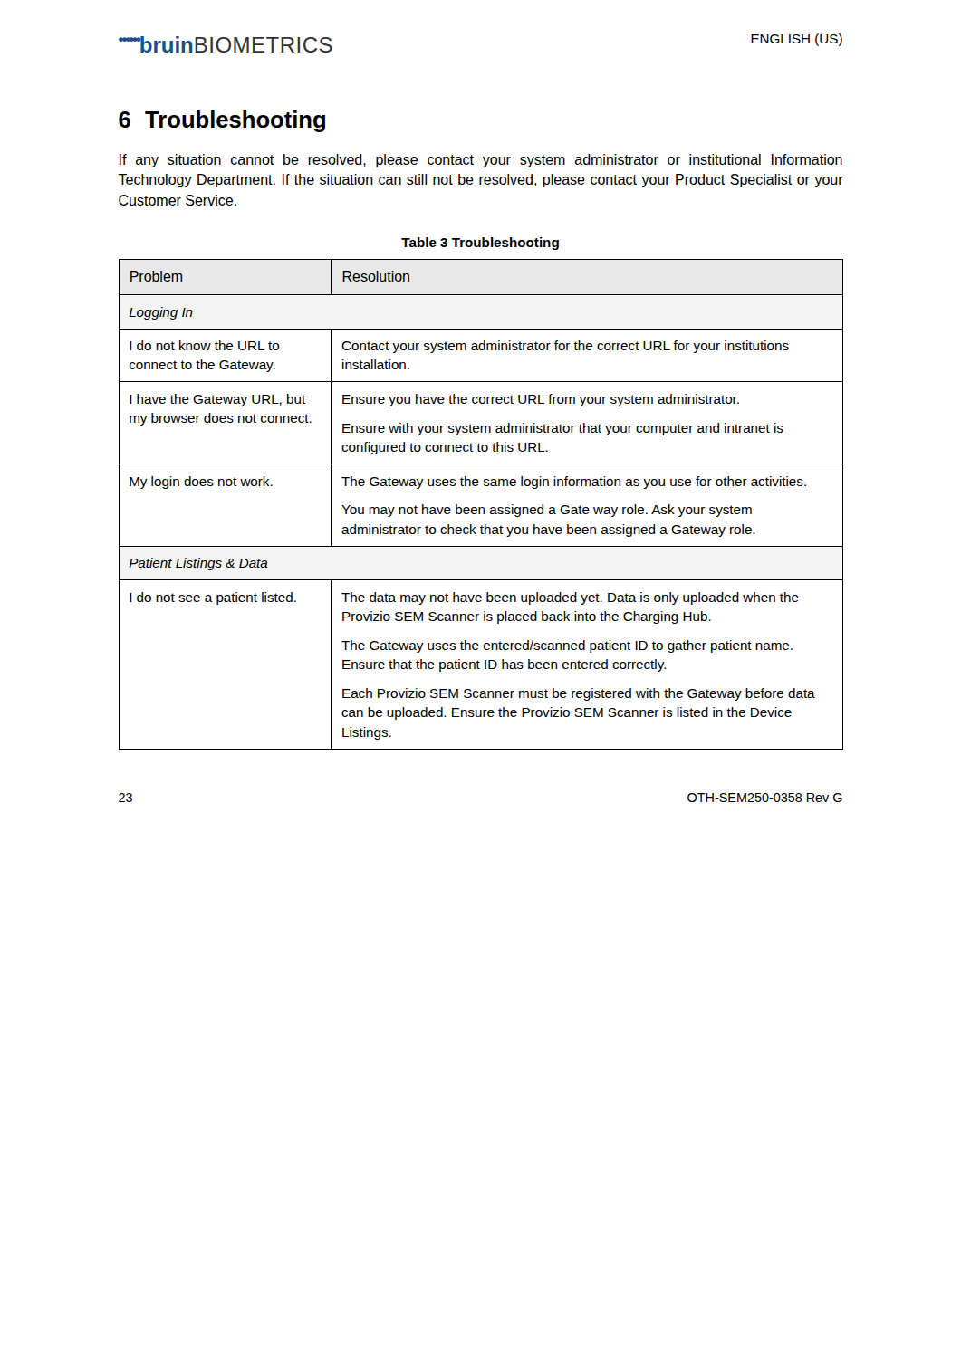••••••bruin BIOMETRICS
ENGLISH (US)
6 Troubleshooting
If any situation cannot be resolved, please contact your system administrator or institutional Information Technology Department. If the situation can still not be resolved, please contact your Product Specialist or your Customer Service.
Table 3 Troubleshooting
| Problem | Resolution |
| --- | --- |
| Logging In |
| I do not know the URL to connect to the Gateway. | Contact your system administrator for the correct URL for your institutions installation. |
| I have the Gateway URL, but my browser does not connect. | Ensure you have the correct URL from your system administrator. Ensure with your system administrator that your computer and intranet is configured to connect to this URL. |
| My login does not work. | The Gateway uses the same login information as you use for other activities. You may not have been assigned a Gate way role. Ask your system administrator to check that you have been assigned a Gateway role. |
| Patient Listings & Data |
| I do not see a patient listed. | The data may not have been uploaded yet. Data is only uploaded when the Provizio SEM Scanner is placed back into the Charging Hub. The Gateway uses the entered/scanned patient ID to gather patient name. Ensure that the patient ID has been entered correctly. Each Provizio SEM Scanner must be registered with the Gateway before data can be uploaded. Ensure the Provizio SEM Scanner is listed in the Device Listings. |
23
OTH-SEM250-0358 Rev G